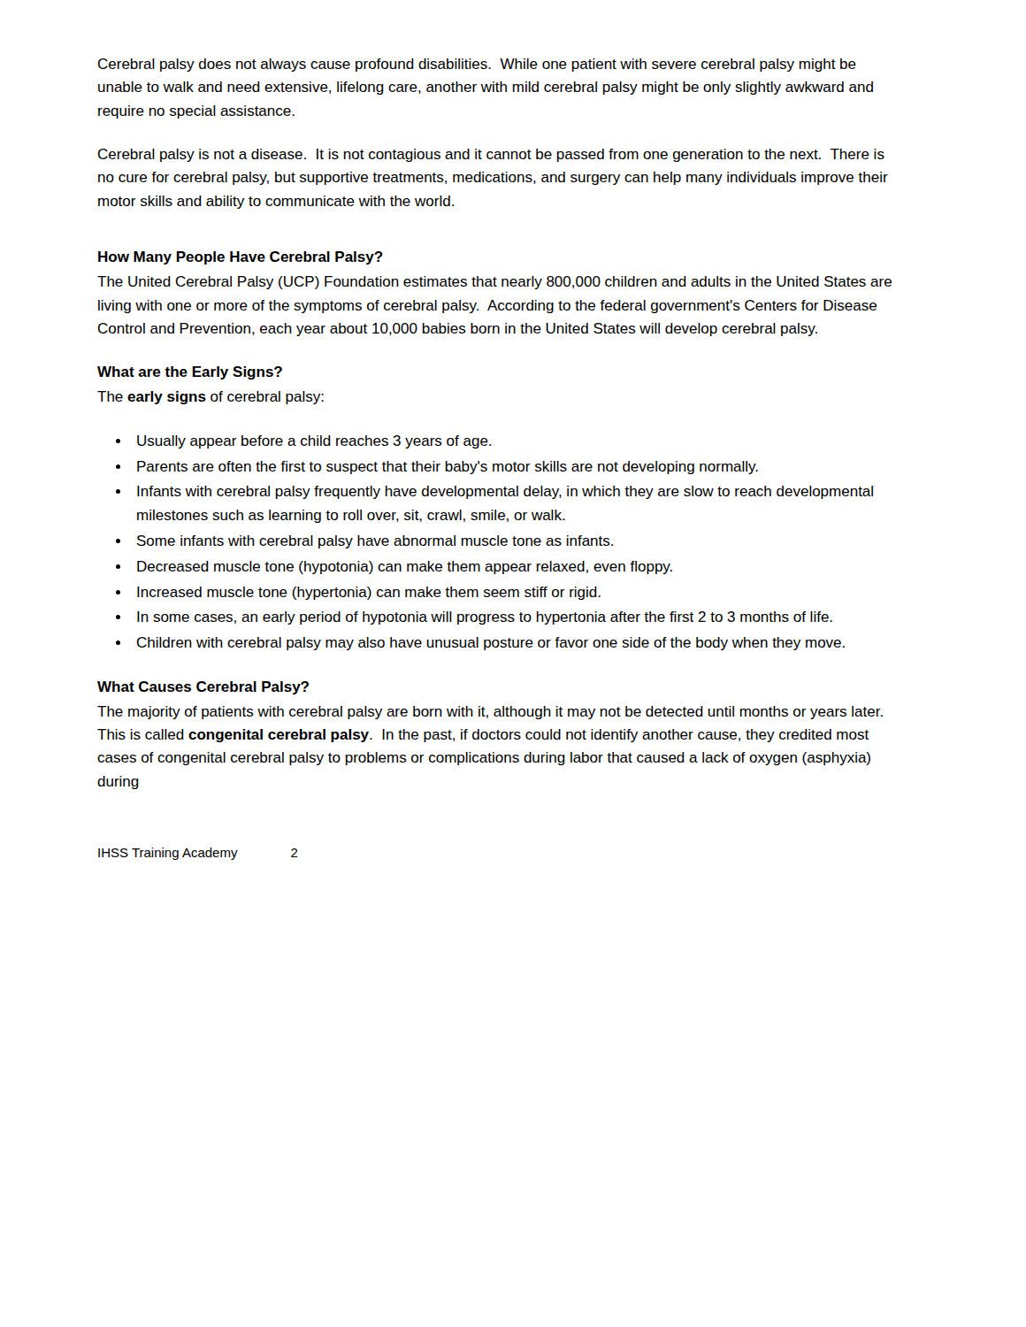Cerebral palsy does not always cause profound disabilities. While one patient with severe cerebral palsy might be unable to walk and need extensive, lifelong care, another with mild cerebral palsy might be only slightly awkward and require no special assistance.
Cerebral palsy is not a disease. It is not contagious and it cannot be passed from one generation to the next. There is no cure for cerebral palsy, but supportive treatments, medications, and surgery can help many individuals improve their motor skills and ability to communicate with the world.
How Many People Have Cerebral Palsy?
The United Cerebral Palsy (UCP) Foundation estimates that nearly 800,000 children and adults in the United States are living with one or more of the symptoms of cerebral palsy. According to the federal government's Centers for Disease Control and Prevention, each year about 10,000 babies born in the United States will develop cerebral palsy.
What are the Early Signs?
The early signs of cerebral palsy:
Usually appear before a child reaches 3 years of age.
Parents are often the first to suspect that their baby's motor skills are not developing normally.
Infants with cerebral palsy frequently have developmental delay, in which they are slow to reach developmental milestones such as learning to roll over, sit, crawl, smile, or walk.
Some infants with cerebral palsy have abnormal muscle tone as infants.
Decreased muscle tone (hypotonia) can make them appear relaxed, even floppy.
Increased muscle tone (hypertonia) can make them seem stiff or rigid.
In some cases, an early period of hypotonia will progress to hypertonia after the first 2 to 3 months of life.
Children with cerebral palsy may also have unusual posture or favor one side of the body when they move.
What Causes Cerebral Palsy?
The majority of patients with cerebral palsy are born with it, although it may not be detected until months or years later. This is called congenital cerebral palsy. In the past, if doctors could not identify another cause, they credited most cases of congenital cerebral palsy to problems or complications during labor that caused a lack of oxygen (asphyxia) during
IHSS Training Academy2